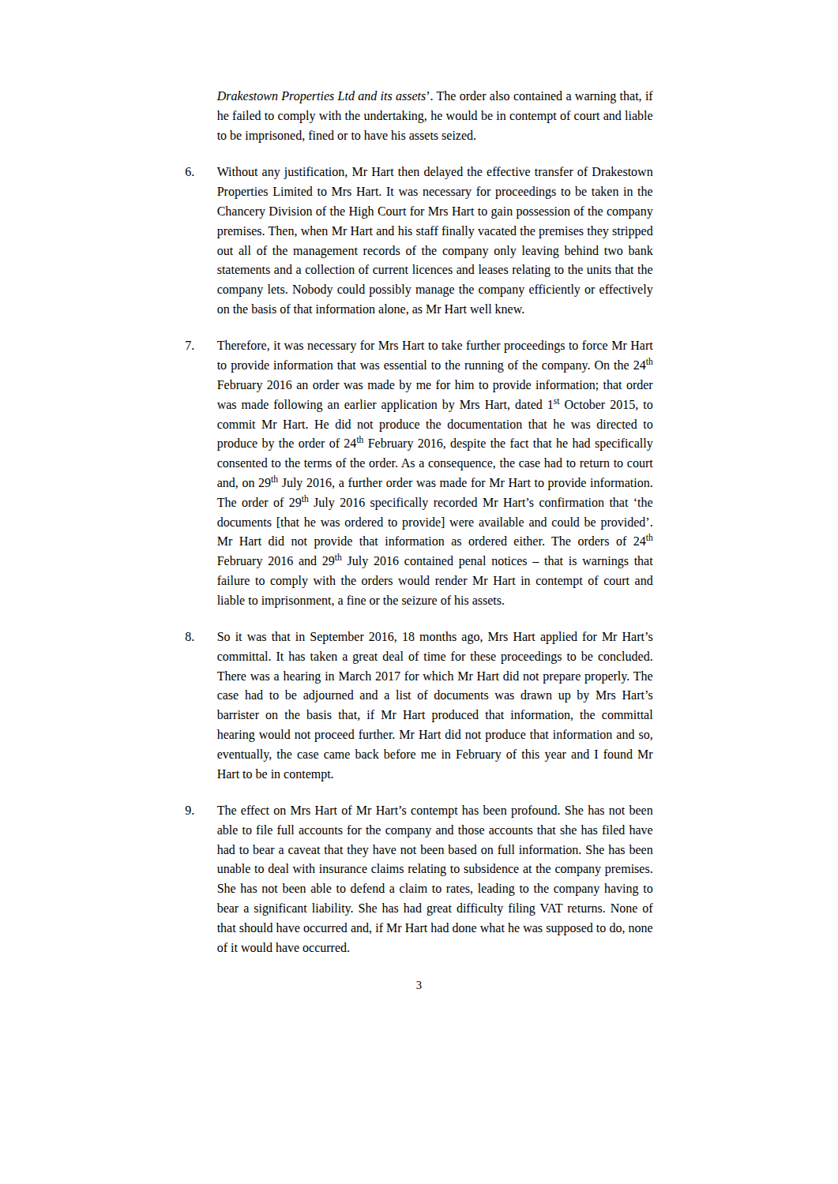Drakestown Properties Ltd and its assets’. The order also contained a warning that, if he failed to comply with the undertaking, he would be in contempt of court and liable to be imprisoned, fined or to have his assets seized.
Without any justification, Mr Hart then delayed the effective transfer of Drakestown Properties Limited to Mrs Hart. It was necessary for proceedings to be taken in the Chancery Division of the High Court for Mrs Hart to gain possession of the company premises. Then, when Mr Hart and his staff finally vacated the premises they stripped out all of the management records of the company only leaving behind two bank statements and a collection of current licences and leases relating to the units that the company lets. Nobody could possibly manage the company efficiently or effectively on the basis of that information alone, as Mr Hart well knew.
Therefore, it was necessary for Mrs Hart to take further proceedings to force Mr Hart to provide information that was essential to the running of the company. On the 24th February 2016 an order was made by me for him to provide information; that order was made following an earlier application by Mrs Hart, dated 1st October 2015, to commit Mr Hart. He did not produce the documentation that he was directed to produce by the order of 24th February 2016, despite the fact that he had specifically consented to the terms of the order. As a consequence, the case had to return to court and, on 29th July 2016, a further order was made for Mr Hart to provide information. The order of 29th July 2016 specifically recorded Mr Hart’s confirmation that ‘the documents [that he was ordered to provide] were available and could be provided’. Mr Hart did not provide that information as ordered either. The orders of 24th February 2016 and 29th July 2016 contained penal notices – that is warnings that failure to comply with the orders would render Mr Hart in contempt of court and liable to imprisonment, a fine or the seizure of his assets.
So it was that in September 2016, 18 months ago, Mrs Hart applied for Mr Hart’s committal. It has taken a great deal of time for these proceedings to be concluded. There was a hearing in March 2017 for which Mr Hart did not prepare properly. The case had to be adjourned and a list of documents was drawn up by Mrs Hart’s barrister on the basis that, if Mr Hart produced that information, the committal hearing would not proceed further. Mr Hart did not produce that information and so, eventually, the case came back before me in February of this year and I found Mr Hart to be in contempt.
The effect on Mrs Hart of Mr Hart’s contempt has been profound. She has not been able to file full accounts for the company and those accounts that she has filed have had to bear a caveat that they have not been based on full information. She has been unable to deal with insurance claims relating to subsidence at the company premises. She has not been able to defend a claim to rates, leading to the company having to bear a significant liability. She has had great difficulty filing VAT returns. None of that should have occurred and, if Mr Hart had done what he was supposed to do, none of it would have occurred.
3